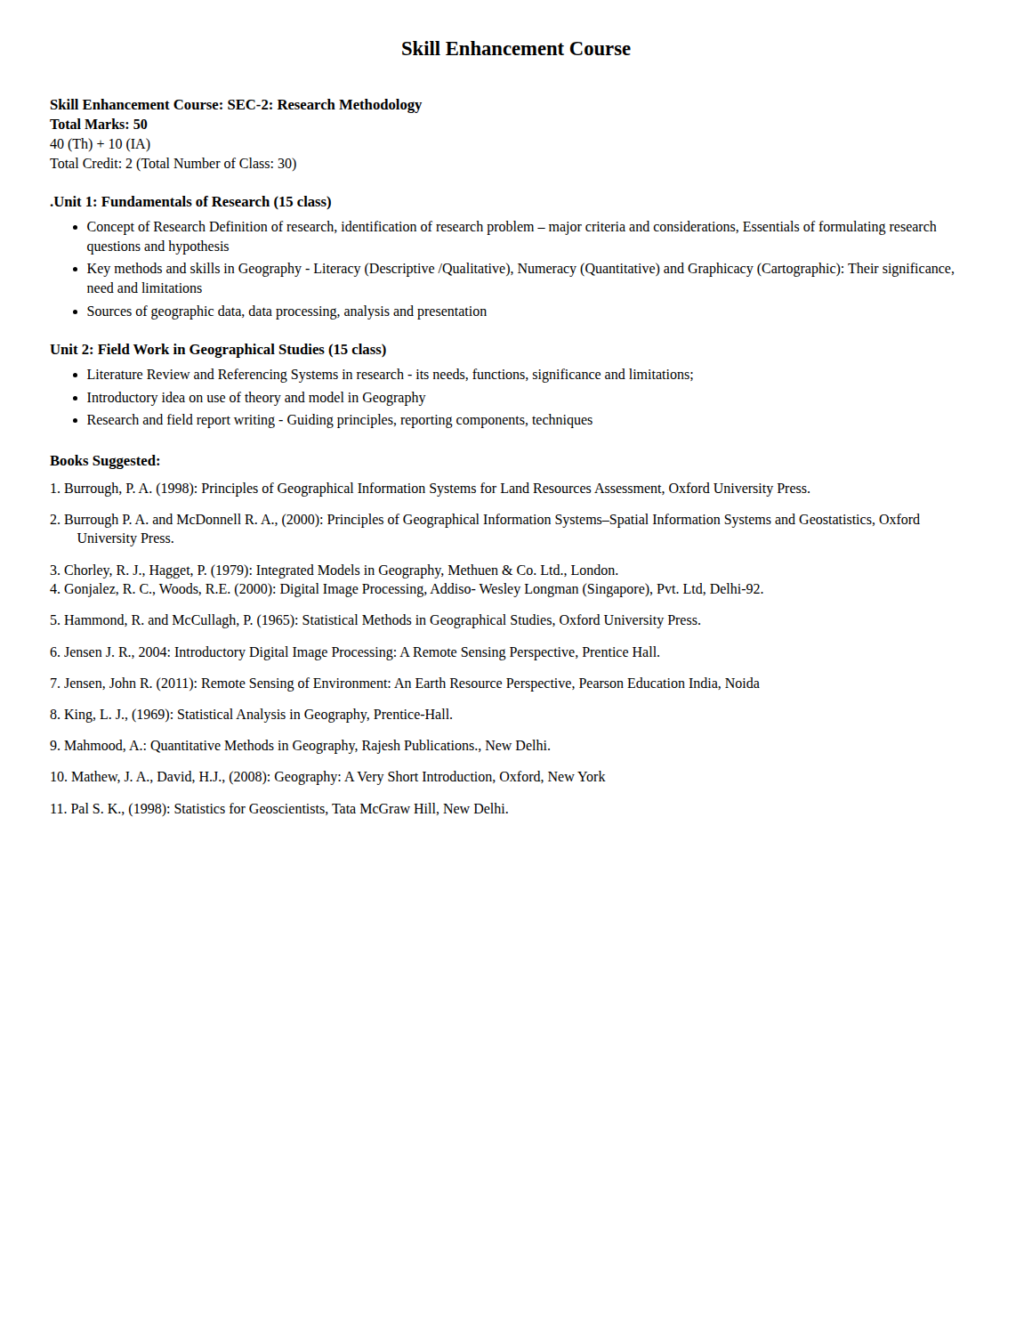Skill Enhancement Course
Skill Enhancement Course: SEC-2: Research Methodology
Total Marks: 50
40 (Th) + 10 (IA)
Total Credit: 2 (Total Number of Class: 30)
.Unit 1: Fundamentals of Research (15 class)
Concept of Research Definition of research, identification of research problem – major criteria and considerations, Essentials of formulating research questions and hypothesis
Key methods and skills in Geography - Literacy (Descriptive /Qualitative), Numeracy (Quantitative) and Graphicacy (Cartographic): Their significance, need and limitations
Sources of geographic data, data processing, analysis and presentation
Unit 2: Field Work in Geographical Studies (15 class)
Literature Review and Referencing Systems in research - its needs, functions, significance and limitations;
Introductory idea on use of theory and model in Geography
Research and field report writing - Guiding principles, reporting components, techniques
Books Suggested:
1. Burrough, P. A. (1998): Principles of Geographical Information Systems for Land Resources Assessment, Oxford University Press.
2. Burrough P. A. and McDonnell R. A., (2000): Principles of Geographical Information Systems–Spatial Information Systems and Geostatistics, Oxford University Press.
3. Chorley, R. J., Hagget, P. (1979): Integrated Models in Geography, Methuen & Co. Ltd., London.
4. Gonjalez, R. C., Woods, R.E. (2000): Digital Image Processing, Addiso- Wesley Longman (Singapore), Pvt. Ltd, Delhi-92.
5. Hammond, R. and McCullagh, P. (1965): Statistical Methods in Geographical Studies, Oxford University Press.
6. Jensen J. R., 2004: Introductory Digital Image Processing: A Remote Sensing Perspective, Prentice Hall.
7. Jensen, John R. (2011): Remote Sensing of Environment: An Earth Resource Perspective, Pearson Education India, Noida
8. King, L. J., (1969): Statistical Analysis in Geography, Prentice-Hall.
9. Mahmood, A.: Quantitative Methods in Geography, Rajesh Publications., New Delhi.
10. Mathew, J. A., David, H.J., (2008): Geography: A Very Short Introduction, Oxford, New York
11. Pal S. K., (1998): Statistics for Geoscientists, Tata McGraw Hill, New Delhi.